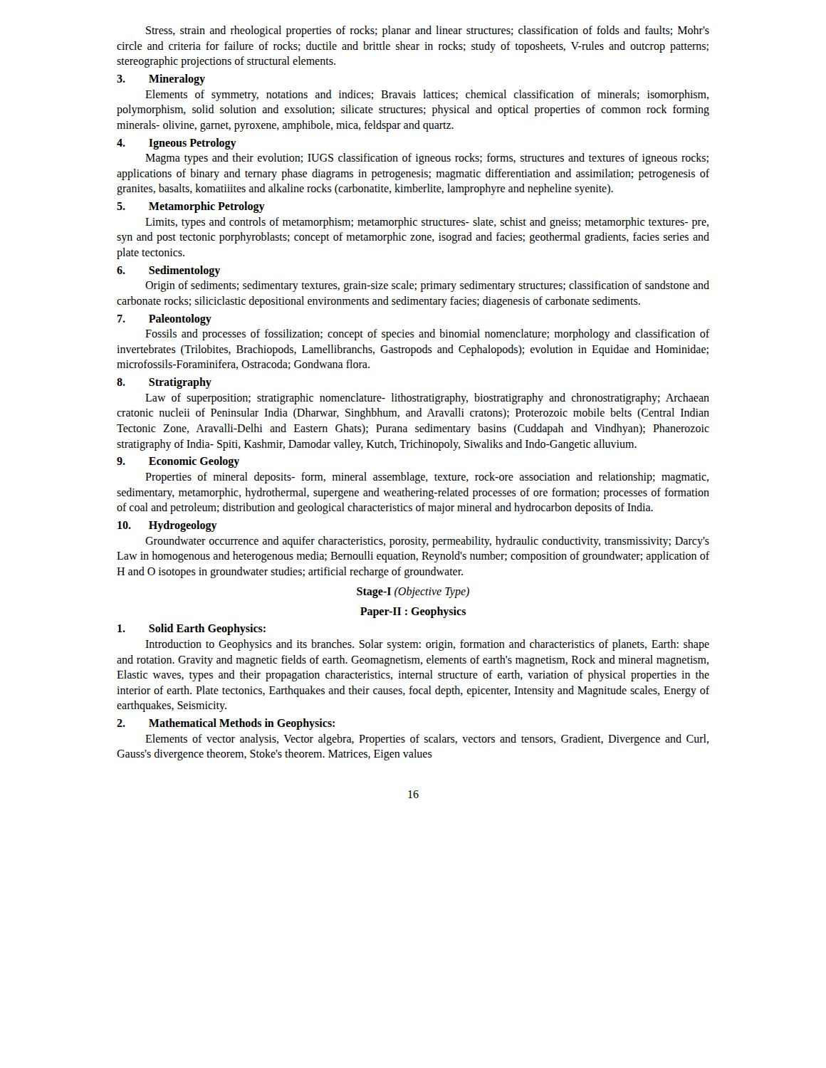Stress, strain and rheological properties of rocks; planar and linear structures; classification of folds and faults; Mohr's circle and criteria for failure of rocks; ductile and brittle shear in rocks; study of toposheets, V-rules and outcrop patterns; stereographic projections of structural elements.
3. Mineralogy
Elements of symmetry, notations and indices; Bravais lattices; chemical classification of minerals; isomorphism, polymorphism, solid solution and exsolution; silicate structures; physical and optical properties of common rock forming minerals- olivine, garnet, pyroxene, amphibole, mica, feldspar and quartz.
4. Igneous Petrology
Magma types and their evolution; IUGS classification of igneous rocks; forms, structures and textures of igneous rocks; applications of binary and ternary phase diagrams in petrogenesis; magmatic differentiation and assimilation; petrogenesis of granites, basalts, komatiiites and alkaline rocks (carbonatite, kimberlite, lamprophyre and nepheline syenite).
5. Metamorphic Petrology
Limits, types and controls of metamorphism; metamorphic structures- slate, schist and gneiss; metamorphic textures- pre, syn and post tectonic porphyroblasts; concept of metamorphic zone, isograd and facies; geothermal gradients, facies series and plate tectonics.
6. Sedimentology
Origin of sediments; sedimentary textures, grain-size scale; primary sedimentary structures; classification of sandstone and carbonate rocks; siliciclastic depositional environments and sedimentary facies; diagenesis of carbonate sediments.
7. Paleontology
Fossils and processes of fossilization; concept of species and binomial nomenclature; morphology and classification of invertebrates (Trilobites, Brachiopods, Lamellibranchs, Gastropods and Cephalopods); evolution in Equidae and Hominidae; microfossils-Foraminifera, Ostracoda; Gondwana flora.
8. Stratigraphy
Law of superposition; stratigraphic nomenclature- lithostratigraphy, biostratigraphy and chronostratigraphy; Archaean cratonic nucleii of Peninsular India (Dharwar, Singhbhum, and Aravalli cratons); Proterozoic mobile belts (Central Indian Tectonic Zone, Aravalli-Delhi and Eastern Ghats); Purana sedimentary basins (Cuddapah and Vindhyan); Phanerozoic stratigraphy of India- Spiti, Kashmir, Damodar valley, Kutch, Trichinopoly, Siwaliks and Indo-Gangetic alluvium.
9. Economic Geology
Properties of mineral deposits- form, mineral assemblage, texture, rock-ore association and relationship; magmatic, sedimentary, metamorphic, hydrothermal, supergene and weathering-related processes of ore formation; processes of formation of coal and petroleum; distribution and geological characteristics of major mineral and hydrocarbon deposits of India.
10. Hydrogeology
Groundwater occurrence and aquifer characteristics, porosity, permeability, hydraulic conductivity, transmissivity; Darcy's Law in homogenous and heterogenous media; Bernoulli equation, Reynold's number; composition of groundwater; application of H and O isotopes in groundwater studies; artificial recharge of groundwater.
Stage-I (Objective Type)
Paper-II : Geophysics
1. Solid Earth Geophysics:
Introduction to Geophysics and its branches. Solar system: origin, formation and characteristics of planets, Earth: shape and rotation. Gravity and magnetic fields of earth. Geomagnetism, elements of earth's magnetism, Rock and mineral magnetism, Elastic waves, types and their propagation characteristics, internal structure of earth, variation of physical properties in the interior of earth. Plate tectonics, Earthquakes and their causes, focal depth, epicenter, Intensity and Magnitude scales, Energy of earthquakes, Seismicity.
2. Mathematical Methods in Geophysics:
Elements of vector analysis, Vector algebra, Properties of scalars, vectors and tensors, Gradient, Divergence and Curl, Gauss's divergence theorem, Stoke's theorem. Matrices, Eigen values
16